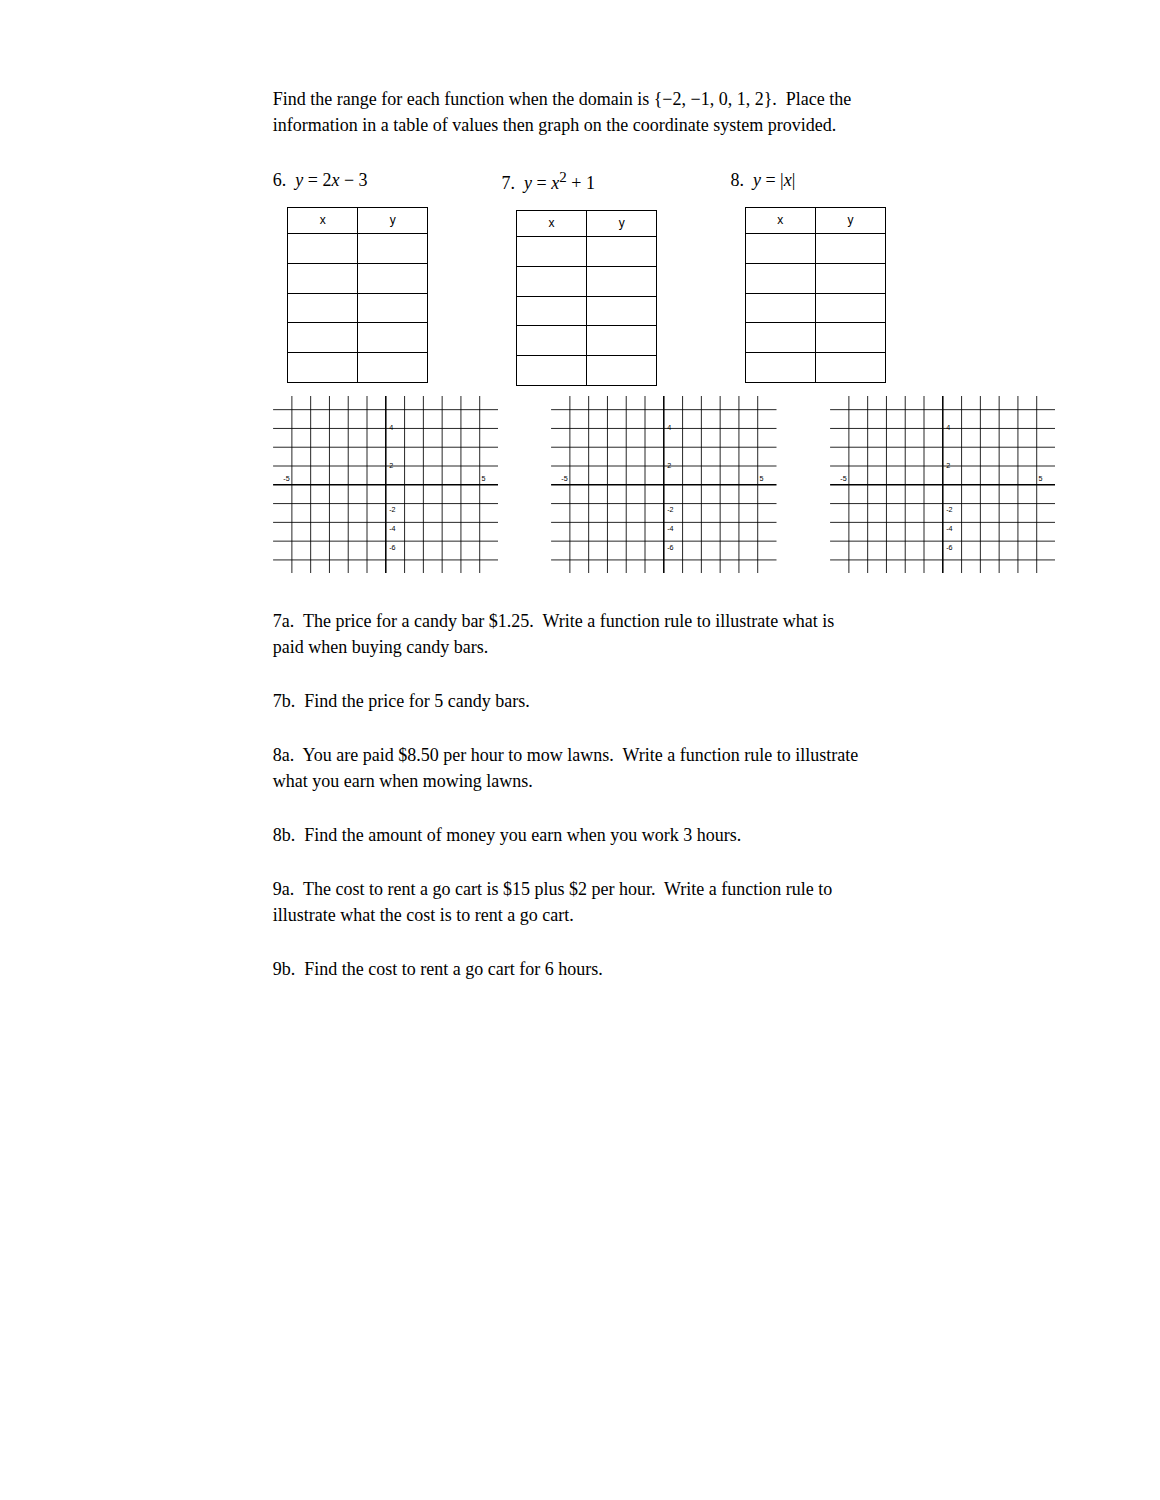Find the range for each function when the domain is {−2, −1, 0, 1, 2}. Place the information in a table of values then graph on the coordinate system provided.
6. y = 2x − 3
| x | y |
| --- | --- |
7. y = x2 + 1
| x | y |
| --- | --- |
8. y = |x|
| x | y |
| --- | --- |
4 2 -2 -4 -6 -5 5
4 2 -2 -4 -6 -5 5
4 2 -2 -4 -6 -5 5
7a. The price for a candy bar $1.25. Write a function rule to illustrate what is paid when buying candy bars.
7b. Find the price for 5 candy bars.
8a. You are paid $8.50 per hour to mow lawns. Write a function rule to illustrate what you earn when mowing lawns.
8b. Find the amount of money you earn when you work 3 hours.
9a. The cost to rent a go cart is $15 plus $2 per hour. Write a function rule to illustrate what the cost is to rent a go cart.
9b. Find the cost to rent a go cart for 6 hours.